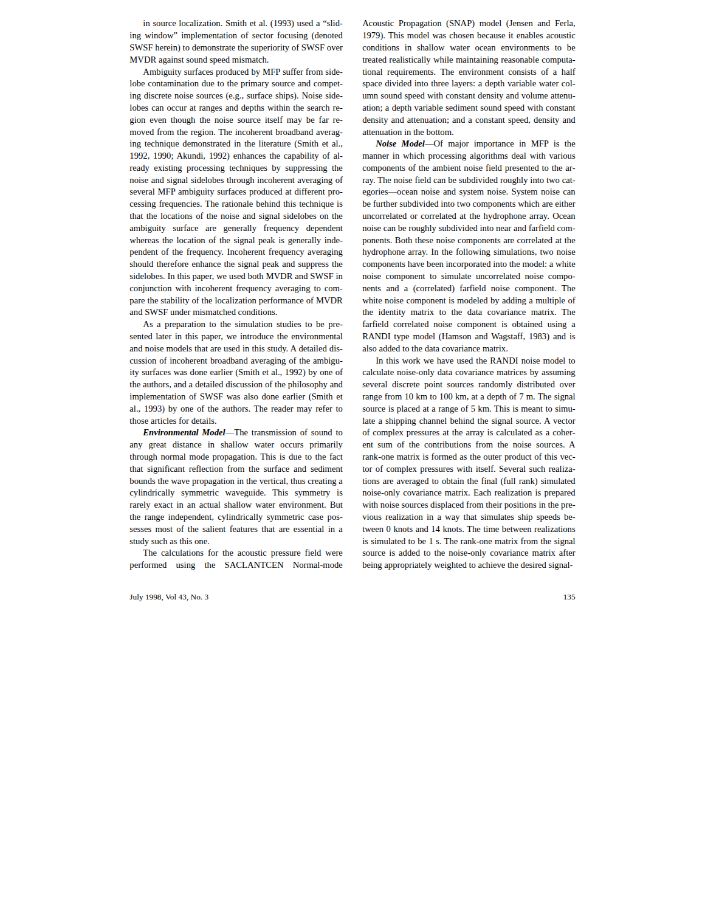in source localization. Smith et al. (1993) used a “sliding window” implementation of sector focusing (denoted SWSF herein) to demonstrate the superiority of SWSF over MVDR against sound speed mismatch.
Ambiguity surfaces produced by MFP suffer from sidelobe contamination due to the primary source and competing discrete noise sources (e.g., surface ships). Noise sidelobes can occur at ranges and depths within the search region even though the noise source itself may be far removed from the region. The incoherent broadband averaging technique demonstrated in the literature (Smith et al., 1992, 1990; Akundi, 1992) enhances the capability of already existing processing techniques by suppressing the noise and signal sidelobes through incoherent averaging of several MFP ambiguity surfaces produced at different processing frequencies. The rationale behind this technique is that the locations of the noise and signal sidelobes on the ambiguity surface are generally frequency dependent whereas the location of the signal peak is generally independent of the frequency. Incoherent frequency averaging should therefore enhance the signal peak and suppress the sidelobes. In this paper, we used both MVDR and SWSF in conjunction with incoherent frequency averaging to compare the stability of the localization performance of MVDR and SWSF under mismatched conditions.
As a preparation to the simulation studies to be presented later in this paper, we introduce the environmental and noise models that are used in this study. A detailed discussion of incoherent broadband averaging of the ambiguity surfaces was done earlier (Smith et al., 1992) by one of the authors, and a detailed discussion of the philosophy and implementation of SWSF was also done earlier (Smith et al., 1993) by one of the authors. The reader may refer to those articles for details.
Environmental Model—The transmission of sound to any great distance in shallow water occurs primarily through normal mode propagation. This is due to the fact that significant reflection from the surface and sediment bounds the wave propagation in the vertical, thus creating a cylindrically symmetric waveguide. This symmetry is rarely exact in an actual shallow water environment. But the range independent, cylindrically symmetric case possesses most of the salient features that are essential in a study such as this one.
The calculations for the acoustic pressure field were performed using the SACLANTCEN Normal-mode Acoustic Propagation (SNAP) model (Jensen and Ferla, 1979). This model was chosen because it enables acoustic conditions in shallow water ocean environments to be treated realistically while maintaining reasonable computational requirements. The environment consists of a half space divided into three layers: a depth variable water column sound speed with constant density and volume attenuation; a depth variable sediment sound speed with constant density and attenuation; and a constant speed, density and attenuation in the bottom.
Noise Model—Of major importance in MFP is the manner in which processing algorithms deal with various components of the ambient noise field presented to the array. The noise field can be subdivided roughly into two categories—ocean noise and system noise. System noise can be further subdivided into two components which are either uncorrelated or correlated at the hydrophone array. Ocean noise can be roughly subdivided into near and farfield components. Both these noise components are correlated at the hydrophone array. In the following simulations, two noise components have been incorporated into the model: a white noise component to simulate uncorrelated noise components and a (correlated) farfield noise component. The white noise component is modeled by adding a multiple of the identity matrix to the data covariance matrix. The farfield correlated noise component is obtained using a RANDI type model (Hamson and Wagstaff, 1983) and is also added to the data covariance matrix.
In this work we have used the RANDI noise model to calculate noise-only data covariance matrices by assuming several discrete point sources randomly distributed over range from 10 km to 100 km, at a depth of 7 m. The signal source is placed at a range of 5 km. This is meant to simulate a shipping channel behind the signal source. A vector of complex pressures at the array is calculated as a coherent sum of the contributions from the noise sources. A rank-one matrix is formed as the outer product of this vector of complex pressures with itself. Several such realizations are averaged to obtain the final (full rank) simulated noise-only covariance matrix. Each realization is prepared with noise sources displaced from their positions in the previous realization in a way that simulates ship speeds between 0 knots and 14 knots. The time between realizations is simulated to be 1 s. The rank-one matrix from the signal source is added to the noise-only covariance matrix after being appropriately weighted to achieve the desired signal-
July 1998, Vol 43, No. 3 135